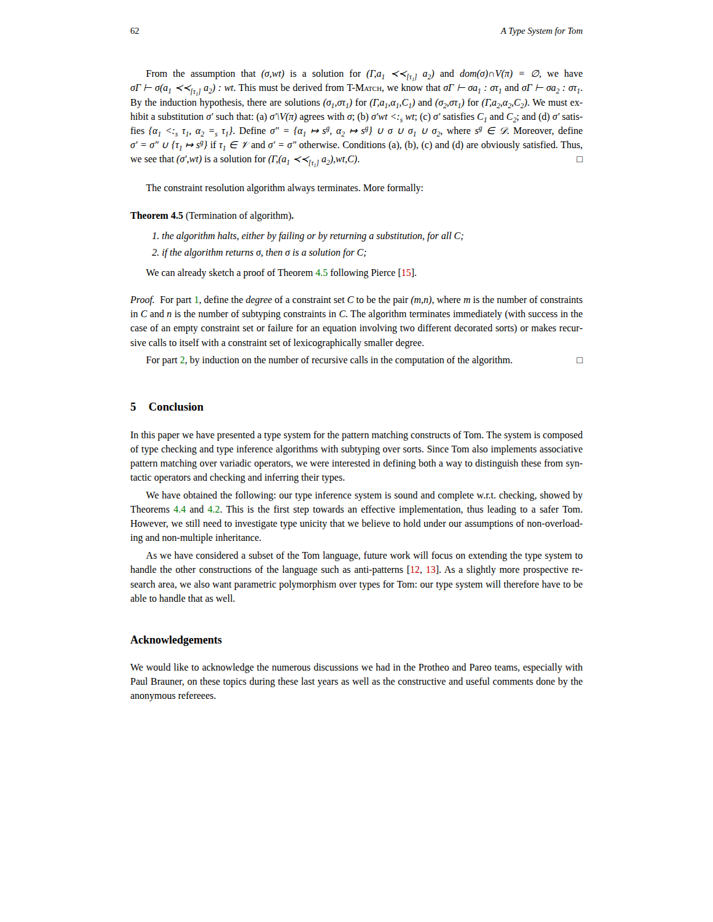62 A Type System for Tom
From the assumption that (σ,wt) is a solution for (Γ,a1 ≺≺[τ1] a2) and dom(σ)∩V(π) = ∅, we have σΓ ⊢ σ(a1 ≺≺[τ1] a2) : wt. This must be derived from T-Match, we know that σΓ ⊢ σa1 : στ1 and σΓ ⊢ σa2 : στ1. By the induction hypothesis, there are solutions (σ1,στ1) for (Γ,a1,α1,C1) and (σ2,στ1) for (Γ,a2,α2,C2). We must exhibit a substitution σ′ such that: (a) σ′\V(π) agrees with σ; (b) σ′wt <:s wt; (c) σ′ satisfies C1 and C2; and (d) σ′ satisfies {α1 <:s τ1, α2 =s τ1}. Define σ″ = {α1 ↦ sg, α2 ↦ sg} ∪ σ ∪ σ1 ∪ σ2, where sg ∈ 𝒟. Moreover, define σ′ = σ″ ∪ {τ1 ↦ sg} if τ1 ∈ 𝒱 and σ′ = σ″ otherwise. Conditions (a), (b), (c) and (d) are obviously satisfied. Thus, we see that (σ′,wt) is a solution for (Γ,(a1 ≺≺[τ1] a2),wt,C).□
The constraint resolution algorithm always terminates. More formally:
Theorem 4.5 (Termination of algorithm).
the algorithm halts, either by failing or by returning a substitution, for all C;
if the algorithm returns σ, then σ is a solution for C;
We can already sketch a proof of Theorem 4.5 following Pierce [15].
Proof. For part 1, define the degree of a constraint set C to be the pair (m,n), where m is the number of constraints in C and n is the number of subtyping constraints in C. The algorithm terminates immediately (with success in the case of an empty constraint set or failure for an equation involving two different decorated sorts) or makes recursive calls to itself with a constraint set of lexicographically smaller degree.
For part 2, by induction on the number of recursive calls in the computation of the algorithm.□
5 Conclusion
In this paper we have presented a type system for the pattern matching constructs of Tom. The system is composed of type checking and type inference algorithms with subtyping over sorts. Since Tom also implements associative pattern matching over variadic operators, we were interested in defining both a way to distinguish these from syntactic operators and checking and inferring their types.
We have obtained the following: our type inference system is sound and complete w.r.t. checking, showed by Theorems 4.4 and 4.2. This is the first step towards an effective implementation, thus leading to a safer Tom. However, we still need to investigate type unicity that we believe to hold under our assumptions of non-overloading and non-multiple inheritance.
As we have considered a subset of the Tom language, future work will focus on extending the type system to handle the other constructions of the language such as anti-patterns [12, 13]. As a slightly more prospective research area, we also want parametric polymorphism over types for Tom: our type system will therefore have to be able to handle that as well.
Acknowledgements
We would like to acknowledge the numerous discussions we had in the Protheo and Pareo teams, especially with Paul Brauner, on these topics during these last years as well as the constructive and useful comments done by the anonymous refereees.